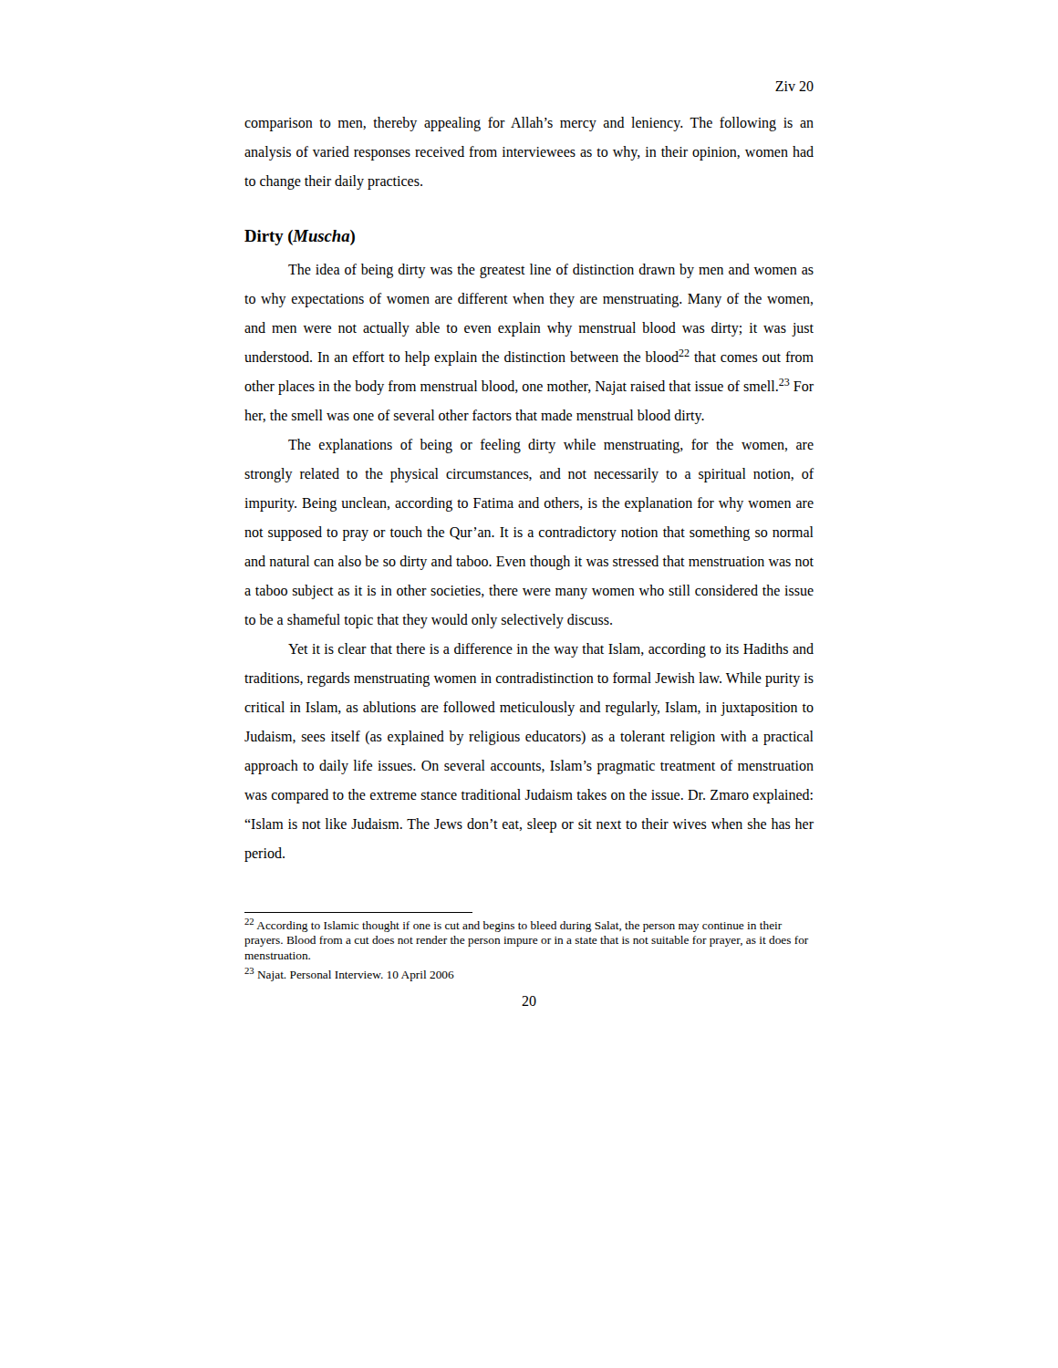Ziv 20
comparison to men, thereby appealing for Allah’s mercy and leniency. The following is an analysis of varied responses received from interviewees as to why, in their opinion, women had to change their daily practices.
Dirty (Muscha)
The idea of being dirty was the greatest line of distinction drawn by men and women as to why expectations of women are different when they are menstruating. Many of the women, and men were not actually able to even explain why menstrual blood was dirty; it was just understood. In an effort to help explain the distinction between the blood22 that comes out from other places in the body from menstrual blood, one mother, Najat raised that issue of smell.23 For her, the smell was one of several other factors that made menstrual blood dirty.
The explanations of being or feeling dirty while menstruating, for the women, are strongly related to the physical circumstances, and not necessarily to a spiritual notion, of impurity. Being unclean, according to Fatima and others, is the explanation for why women are not supposed to pray or touch the Qur’an. It is a contradictory notion that something so normal and natural can also be so dirty and taboo. Even though it was stressed that menstruation was not a taboo subject as it is in other societies, there were many women who still considered the issue to be a shameful topic that they would only selectively discuss.
Yet it is clear that there is a difference in the way that Islam, according to its Hadiths and traditions, regards menstruating women in contradistinction to formal Jewish law. While purity is critical in Islam, as ablutions are followed meticulously and regularly, Islam, in juxtaposition to Judaism, sees itself (as explained by religious educators) as a tolerant religion with a practical approach to daily life issues. On several accounts, Islam’s pragmatic treatment of menstruation was compared to the extreme stance traditional Judaism takes on the issue. Dr. Zmaro explained: “Islam is not like Judaism. The Jews don’t eat, sleep or sit next to their wives when she has her period.
22 According to Islamic thought if one is cut and begins to bleed during Salat, the person may continue in their prayers. Blood from a cut does not render the person impure or in a state that is not suitable for prayer, as it does for menstruation.
23 Najat. Personal Interview. 10 April 2006
20